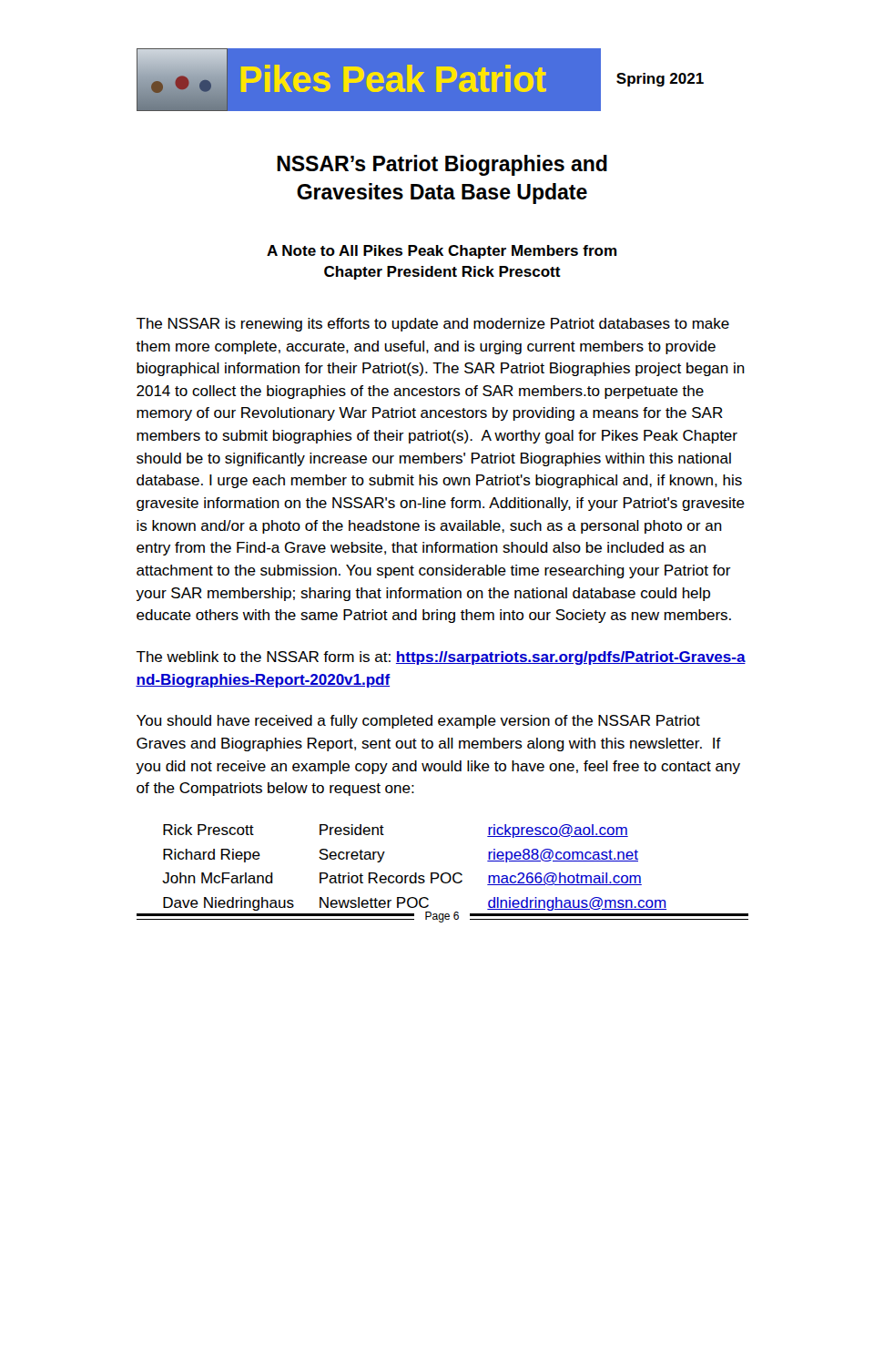Pikes Peak Patriot
Spring 2021
NSSAR’s Patriot Biographies and
Gravesites Data Base Update
A Note to All Pikes Peak Chapter Members from
Chapter President Rick Prescott
The NSSAR is renewing its efforts to update and modernize Patriot databases to make them more complete, accurate, and useful, and is urging current members to provide biographical information for their Patriot(s). The SAR Patriot Biographies project began in 2014 to collect the biographies of the ancestors of SAR members.to perpetuate the memory of our Revolutionary War Patriot ancestors by providing a means for the SAR members to submit biographies of their patriot(s). A worthy goal for Pikes Peak Chapter should be to significantly increase our members' Patriot Biographies within this national database. I urge each member to submit his own Patriot's biographical and, if known, his gravesite information on the NSSAR's on-line form. Additionally, if your Patriot's gravesite is known and/or a photo of the headstone is available, such as a personal photo or an entry from the Find-a Grave website, that information should also be included as an attachment to the submission. You spent considerable time researching your Patriot for your SAR membership; sharing that information on the national database could help educate others with the same Patriot and bring them into our Society as new members.
The weblink to the NSSAR form is at: https://sarpatriots.sar.org/pdfs/Patriot-Graves-and-Biographies-Report-2020v1.pdf
You should have received a fully completed example version of the NSSAR Patriot Graves and Biographies Report, sent out to all members along with this newsletter. If you did not receive an example copy and would like to have one, feel free to contact any of the Compatriots below to request one:
| Rick Prescott | President | rickpresco@aol.com |
| Richard Riepe | Secretary | riepe88@comcast.net |
| John McFarland | Patriot Records POC | mac266@hotmail.com |
| Dave Niedringhaus | Newsletter POC | dlniedringhaus@msn.com |
Page 6